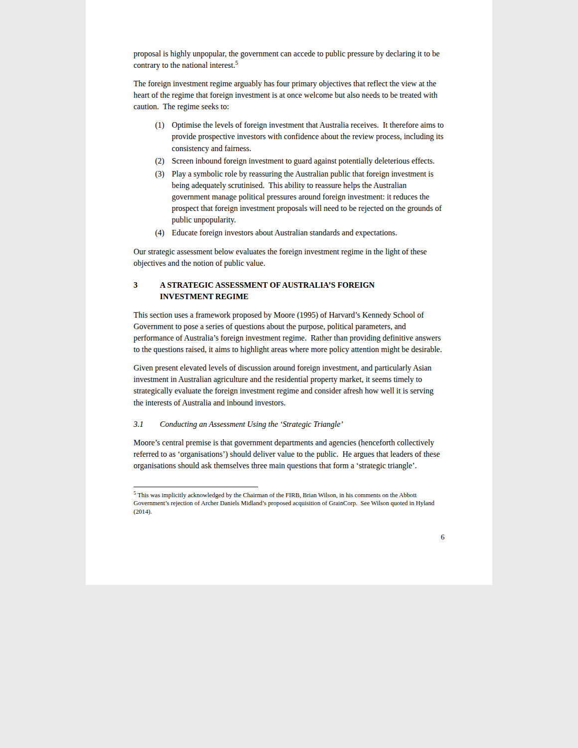proposal is highly unpopular, the government can accede to public pressure by declaring it to be contrary to the national interest.5
The foreign investment regime arguably has four primary objectives that reflect the view at the heart of the regime that foreign investment is at once welcome but also needs to be treated with caution. The regime seeks to:
Optimise the levels of foreign investment that Australia receives. It therefore aims to provide prospective investors with confidence about the review process, including its consistency and fairness.
Screen inbound foreign investment to guard against potentially deleterious effects.
Play a symbolic role by reassuring the Australian public that foreign investment is being adequately scrutinised. This ability to reassure helps the Australian government manage political pressures around foreign investment: it reduces the prospect that foreign investment proposals will need to be rejected on the grounds of public unpopularity.
Educate foreign investors about Australian standards and expectations.
Our strategic assessment below evaluates the foreign investment regime in the light of these objectives and the notion of public value.
3 A STRATEGIC ASSESSMENT OF AUSTRALIA’S FOREIGN INVESTMENT REGIME
This section uses a framework proposed by Moore (1995) of Harvard’s Kennedy School of Government to pose a series of questions about the purpose, political parameters, and performance of Australia’s foreign investment regime. Rather than providing definitive answers to the questions raised, it aims to highlight areas where more policy attention might be desirable.
Given present elevated levels of discussion around foreign investment, and particularly Asian investment in Australian agriculture and the residential property market, it seems timely to strategically evaluate the foreign investment regime and consider afresh how well it is serving the interests of Australia and inbound investors.
3.1 Conducting an Assessment Using the ‘Strategic Triangle’
Moore’s central premise is that government departments and agencies (henceforth collectively referred to as ‘organisations’) should deliver value to the public. He argues that leaders of these organisations should ask themselves three main questions that form a ‘strategic triangle’.
5 This was implicitly acknowledged by the Chairman of the FIRB, Brian Wilson, in his comments on the Abbott Government’s rejection of Archer Daniels Midland’s proposed acquisition of GrainCorp. See Wilson quoted in Hyland (2014).
6